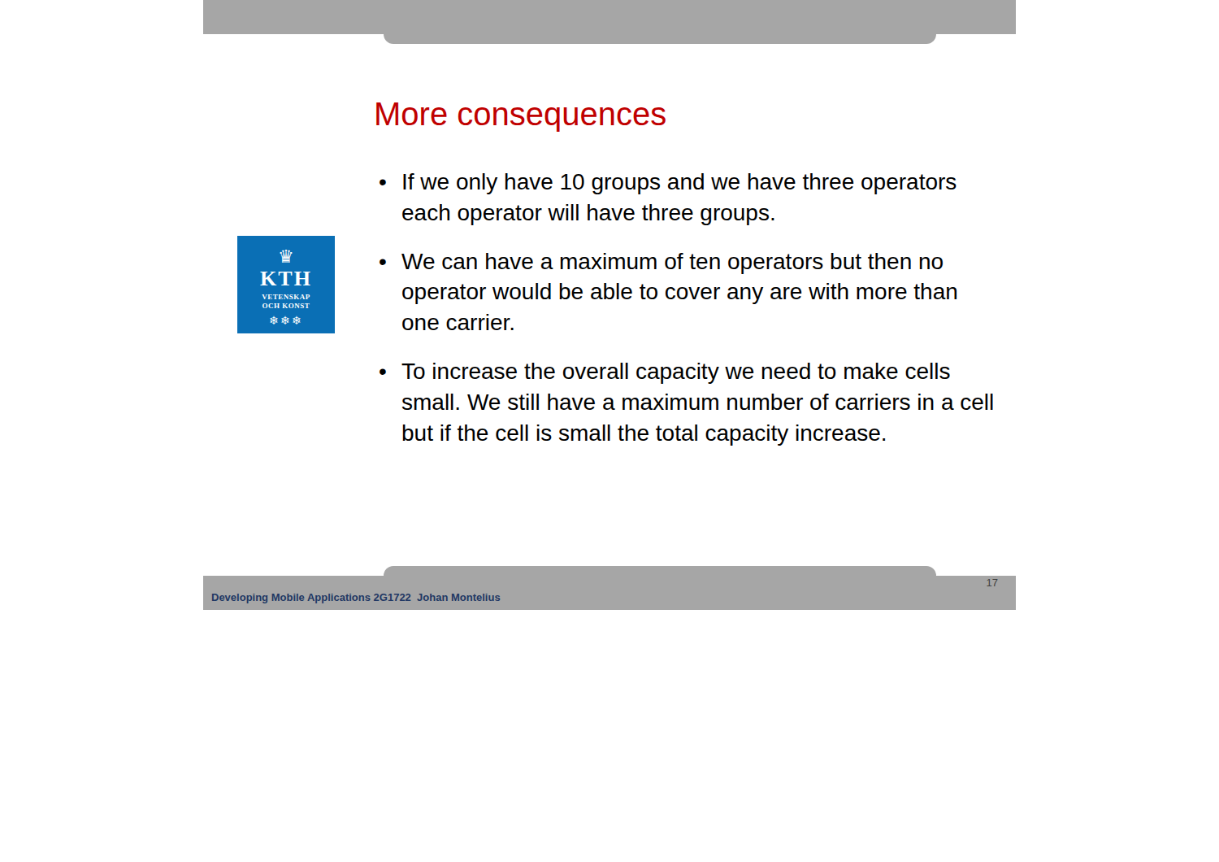♛
KTH
VETENSKAP
OCH KONST
❄❄❄
More consequences
If we only have 10 groups and we have three operators each operator will have three groups.
We can have a maximum of ten operators but then no operator would be able to cover any are with more than one carrier.
To increase the overall capacity we need to make cells small. We still have a maximum number of carriers in a cell but if the cell is small the total capacity increase.
Developing Mobile Applications 2G1722 Johan Montelius
17